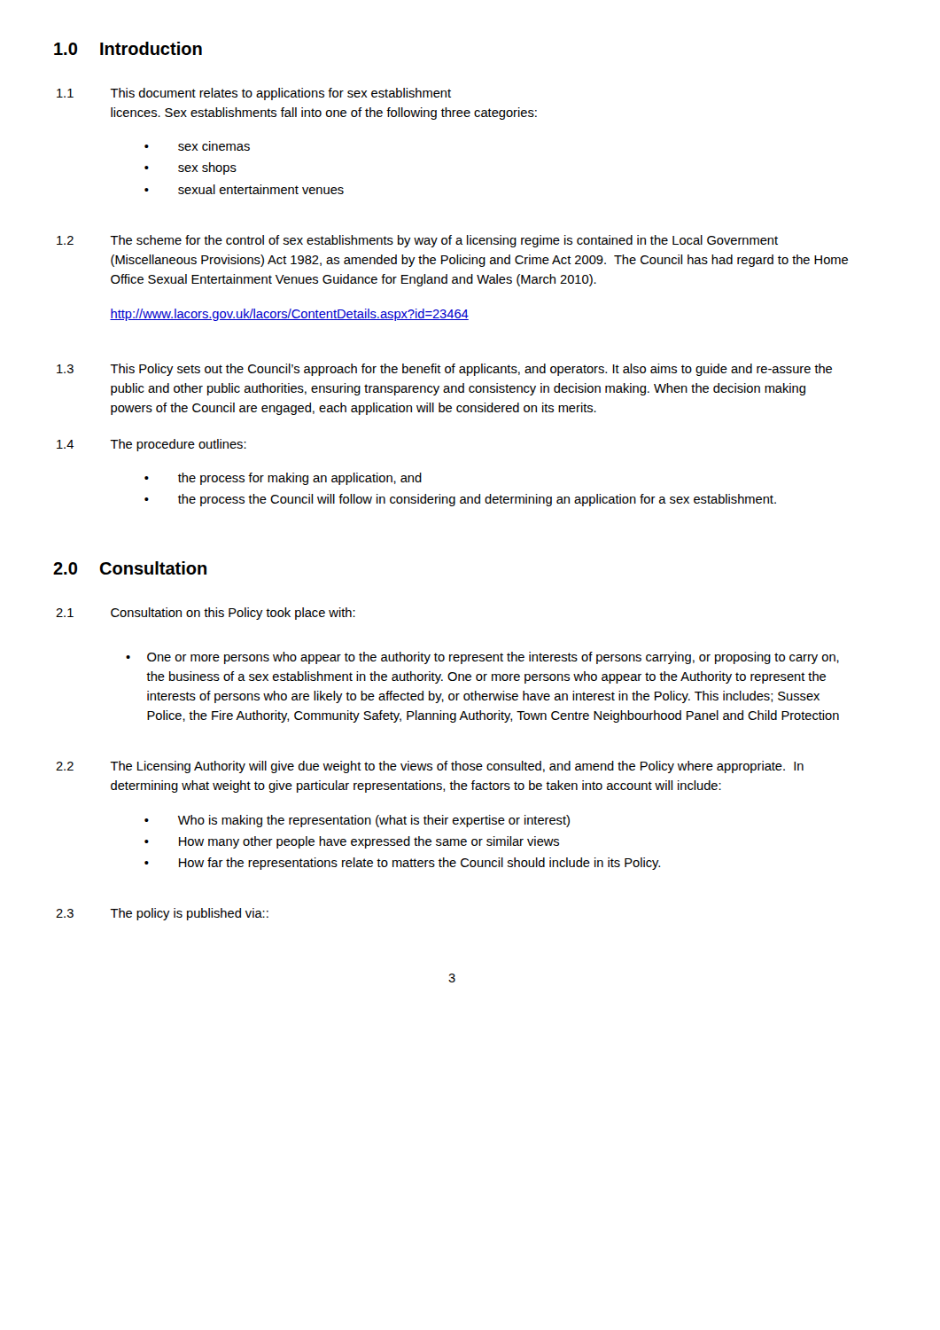1.0 Introduction
1.1
This document relates to applications for sex establishment
licences. Sex establishments fall into one of the following three categories:
sex cinemas
sex shops
sexual entertainment venues
1.2
The scheme for the control of sex establishments by way of a licensing regime is contained in the Local Government (Miscellaneous Provisions) Act 1982, as amended by the Policing and Crime Act 2009. The Council has had regard to the Home Office Sexual Entertainment Venues Guidance for England and Wales (March 2010).
http://www.lacors.gov.uk/lacors/ContentDetails.aspx?id=23464
1.3
This Policy sets out the Council’s approach for the benefit of applicants, and operators. It also aims to guide and re-assure the public and other public authorities, ensuring transparency and consistency in decision making. When the decision making powers of the Council are engaged, each application will be considered on its merits.
1.4
The procedure outlines:
the process for making an application, and
the process the Council will follow in considering and determining an application for a sex establishment.
2.0 Consultation
2.1
Consultation on this Policy took place with:
One or more persons who appear to the authority to represent the interests of persons carrying, or proposing to carry on, the business of a sex establishment in the authority. One or more persons who appear to the Authority to represent the interests of persons who are likely to be affected by, or otherwise have an interest in the Policy. This includes; Sussex Police, the Fire Authority, Community Safety, Planning Authority, Town Centre Neighbourhood Panel and Child Protection
2.2
The Licensing Authority will give due weight to the views of those consulted, and amend the Policy where appropriate. In determining what weight to give particular representations, the factors to be taken into account will include:
Who is making the representation (what is their expertise or interest)
How many other people have expressed the same or similar views
How far the representations relate to matters the Council should include in its Policy.
2.3
The policy is published via::
3